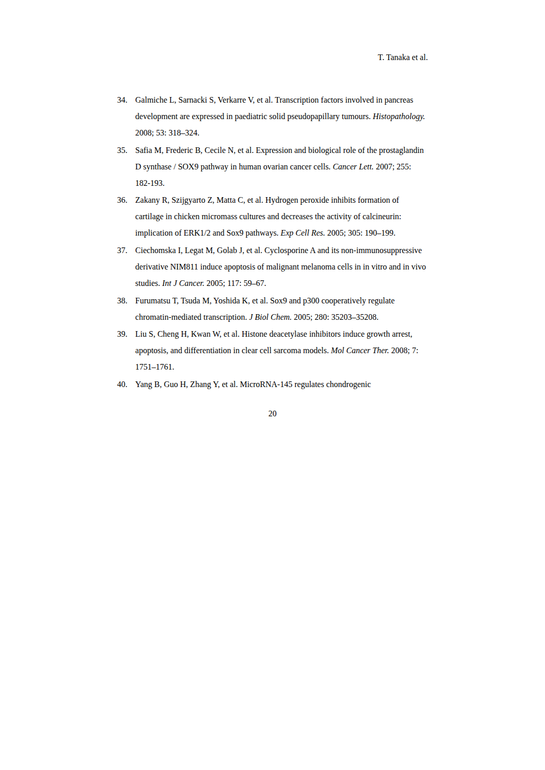T. Tanaka et al.
34. Galmiche L, Sarnacki S, Verkarre V, et al. Transcription factors involved in pancreas development are expressed in paediatric solid pseudopapillary tumours. Histopathology. 2008; 53: 318–324.
35. Safia M, Frederic B, Cecile N, et al. Expression and biological role of the prostaglandin D synthase / SOX9 pathway in human ovarian cancer cells. Cancer Lett. 2007; 255: 182-193.
36. Zakany R, Szijgyarto Z, Matta C, et al. Hydrogen peroxide inhibits formation of cartilage in chicken micromass cultures and decreases the activity of calcineurin: implication of ERK1/2 and Sox9 pathways. Exp Cell Res. 2005; 305: 190–199.
37. Ciechomska I, Legat M, Golab J, et al. Cyclosporine A and its non-immunosuppressive derivative NIM811 induce apoptosis of malignant melanoma cells in in vitro and in vivo studies. Int J Cancer. 2005; 117: 59–67.
38. Furumatsu T, Tsuda M, Yoshida K, et al. Sox9 and p300 cooperatively regulate chromatin-mediated transcription. J Biol Chem. 2005; 280: 35203–35208.
39. Liu S, Cheng H, Kwan W, et al. Histone deacetylase inhibitors induce growth arrest, apoptosis, and differentiation in clear cell sarcoma models. Mol Cancer Ther. 2008; 7: 1751–1761.
40. Yang B, Guo H, Zhang Y, et al. MicroRNA-145 regulates chondrogenic
20